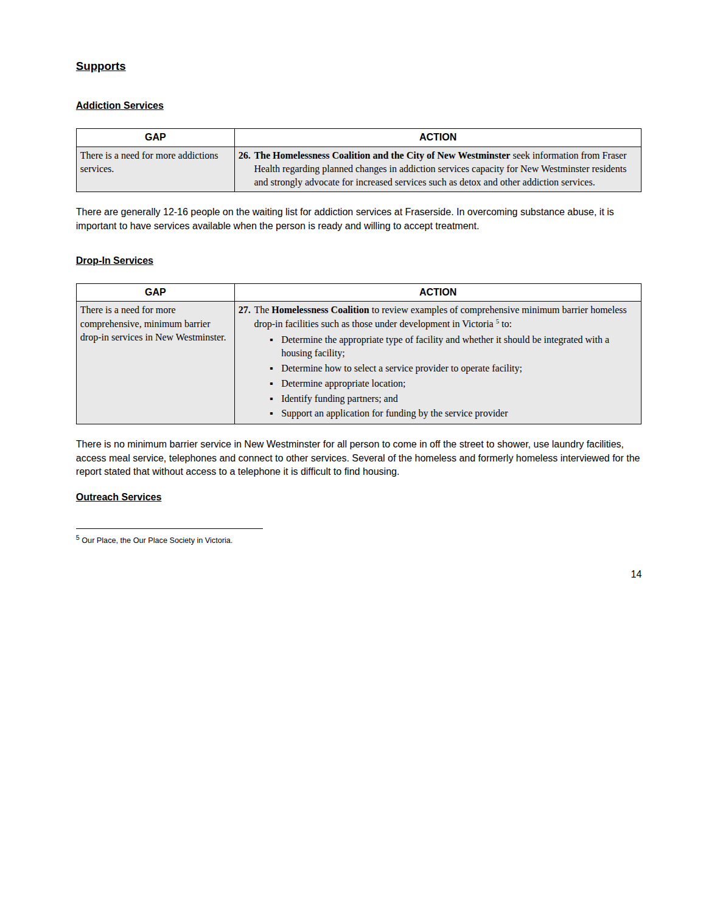Supports
Addiction Services
| GAP | ACTION |
| --- | --- |
| There is a need for more addictions services. | 26. The Homelessness Coalition and the City of New Westminster seek information from Fraser Health regarding planned changes in addiction services capacity for New Westminster residents and strongly advocate for increased services such as detox and other addiction services. |
There are generally 12-16 people on the waiting list for addiction services at Fraserside. In overcoming substance abuse, it is important to have services available when the person is ready and willing to accept treatment.
Drop-In Services
| GAP | ACTION |
| --- | --- |
| There is a need for more comprehensive, minimum barrier drop-in services in New Westminster. | 27. The Homelessness Coalition to review examples of comprehensive minimum barrier homeless drop-in facilities such as those under development in Victoria 5 to: Determine the appropriate type of facility and whether it should be integrated with a housing facility; Determine how to select a service provider to operate facility; Determine appropriate location; Identify funding partners; and Support an application for funding by the service provider |
There is no minimum barrier service in New Westminster for all person to come in off the street to shower, use laundry facilities, access meal service, telephones and connect to other services. Several of the homeless and formerly homeless interviewed for the report stated that without access to a telephone it is difficult to find housing.
Outreach Services
5 Our Place, the Our Place Society in Victoria.
14